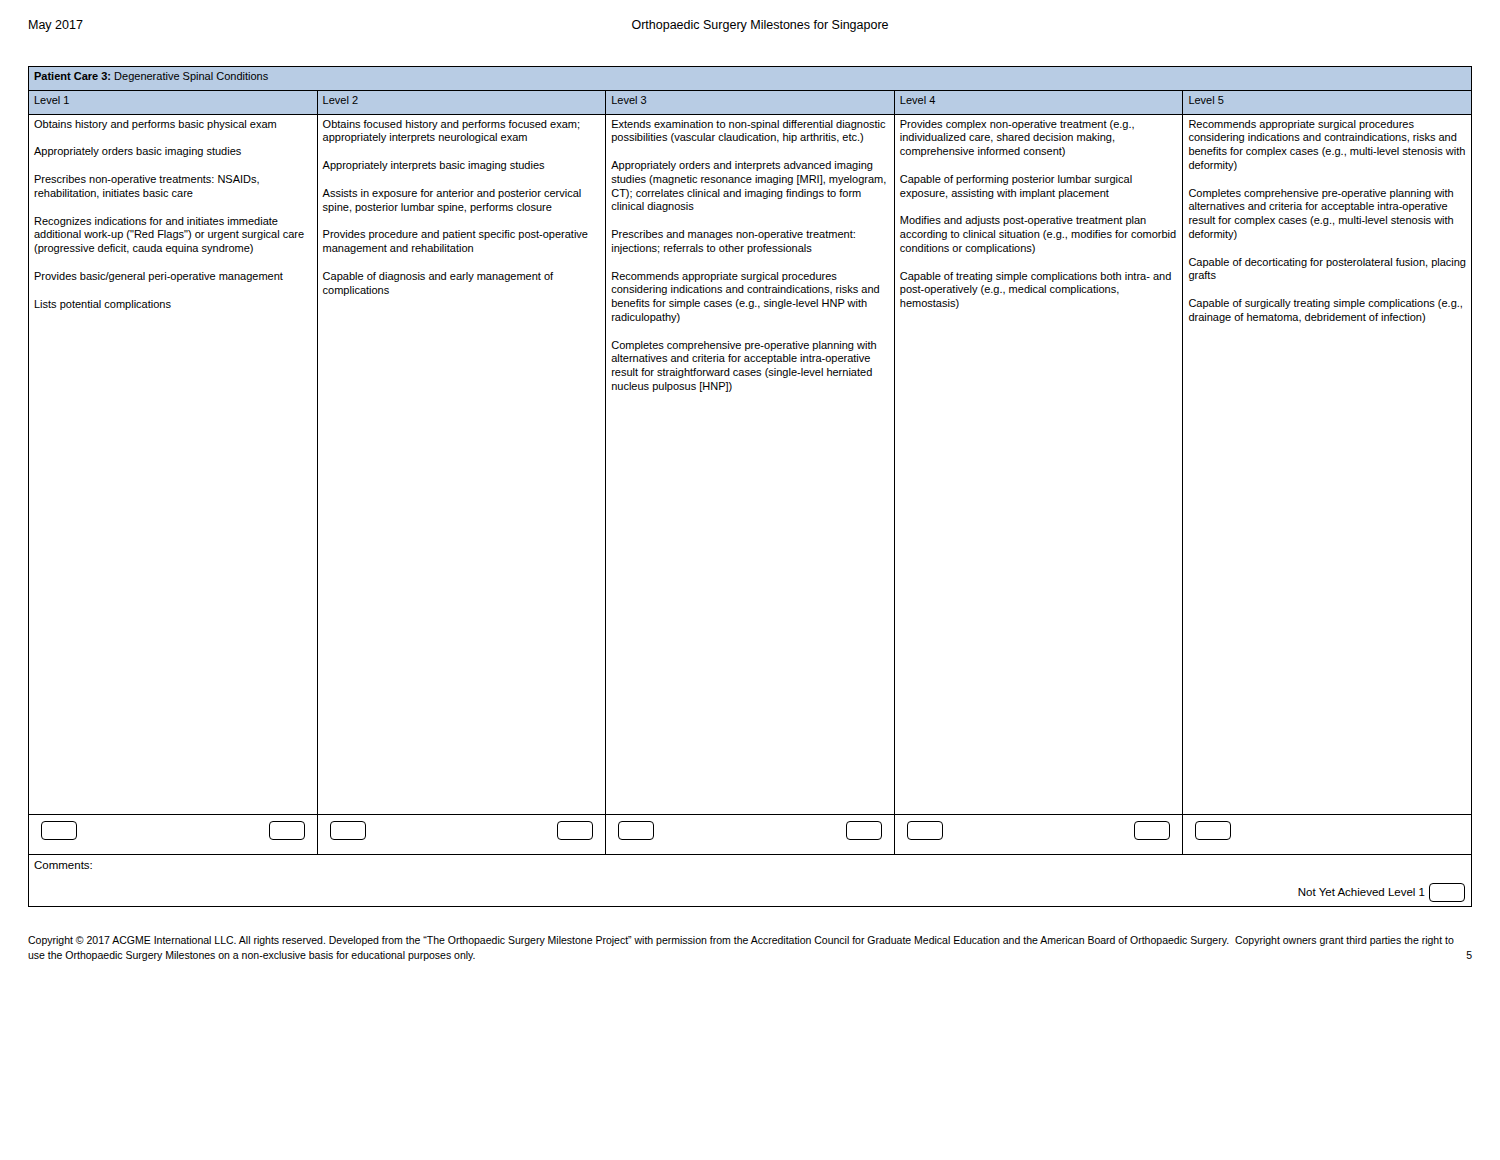May 2017
Orthopaedic Surgery Milestones for Singapore
| Patient Care 3: Degenerative Spinal Conditions |
| Level 1 | Level 2 | Level 3 | Level 4 | Level 5 |
| Obtains history and performs basic physical exam Appropriately orders basic imaging studies Prescribes non-operative treatments: NSAIDs, rehabilitation, initiates basic care Recognizes indications for and initiates immediate additional work-up ("Red Flags") or urgent surgical care (progressive deficit, cauda equina syndrome) Provides basic/general peri-operative management Lists potential complications | Obtains focused history and performs focused exam; appropriately interprets neurological exam Appropriately interprets basic imaging studies Assists in exposure for anterior and posterior cervical spine, posterior lumbar spine, performs closure Provides procedure and patient specific post-operative management and rehabilitation Capable of diagnosis and early management of complications | Extends examination to non-spinal differential diagnostic possibilities (vascular claudication, hip arthritis, etc.) Appropriately orders and interprets advanced imaging studies (magnetic resonance imaging [MRI], myelogram, CT); correlates clinical and imaging findings to form clinical diagnosis Prescribes and manages non-operative treatment: injections; referrals to other professionals Recommends appropriate surgical procedures considering indications and contraindications, risks and benefits for simple cases (e.g., single-level HNP with radiculopathy) Completes comprehensive pre-operative planning with alternatives and criteria for acceptable intra-operative result for straightforward cases (single-level herniated nucleus pulposus [HNP]) | Provides complex non-operative treatment (e.g., individualized care, shared decision making, comprehensive informed consent) Capable of performing posterior lumbar surgical exposure, assisting with implant placement Modifies and adjusts post-operative treatment plan according to clinical situation (e.g., modifies for comorbid conditions or complications) Capable of treating simple complications both intra- and post-operatively (e.g., medical complications, hemostasis) | Recommends appropriate surgical procedures considering indications and contraindications, risks and benefits for complex cases (e.g., multi-level stenosis with deformity) Completes comprehensive pre-operative planning with alternatives and criteria for acceptable intra-operative result for complex cases (e.g., multi-level stenosis with deformity) Capable of decorticating for posterolateral fusion, placing grafts Capable of surgically treating simple complications (e.g., drainage of hematoma, debridement of infection) |
| Comments: Not Yet Achieved Level 1 |
Copyright © 2017 ACGME International LLC. All rights reserved. Developed from the “The Orthopaedic Surgery Milestone Project” with permission from the Accreditation Council for Graduate Medical Education and the American Board of Orthopaedic Surgery. Copyright owners grant third parties the right to use the Orthopaedic Surgery Milestones on a non-exclusive basis for educational purposes only. 5